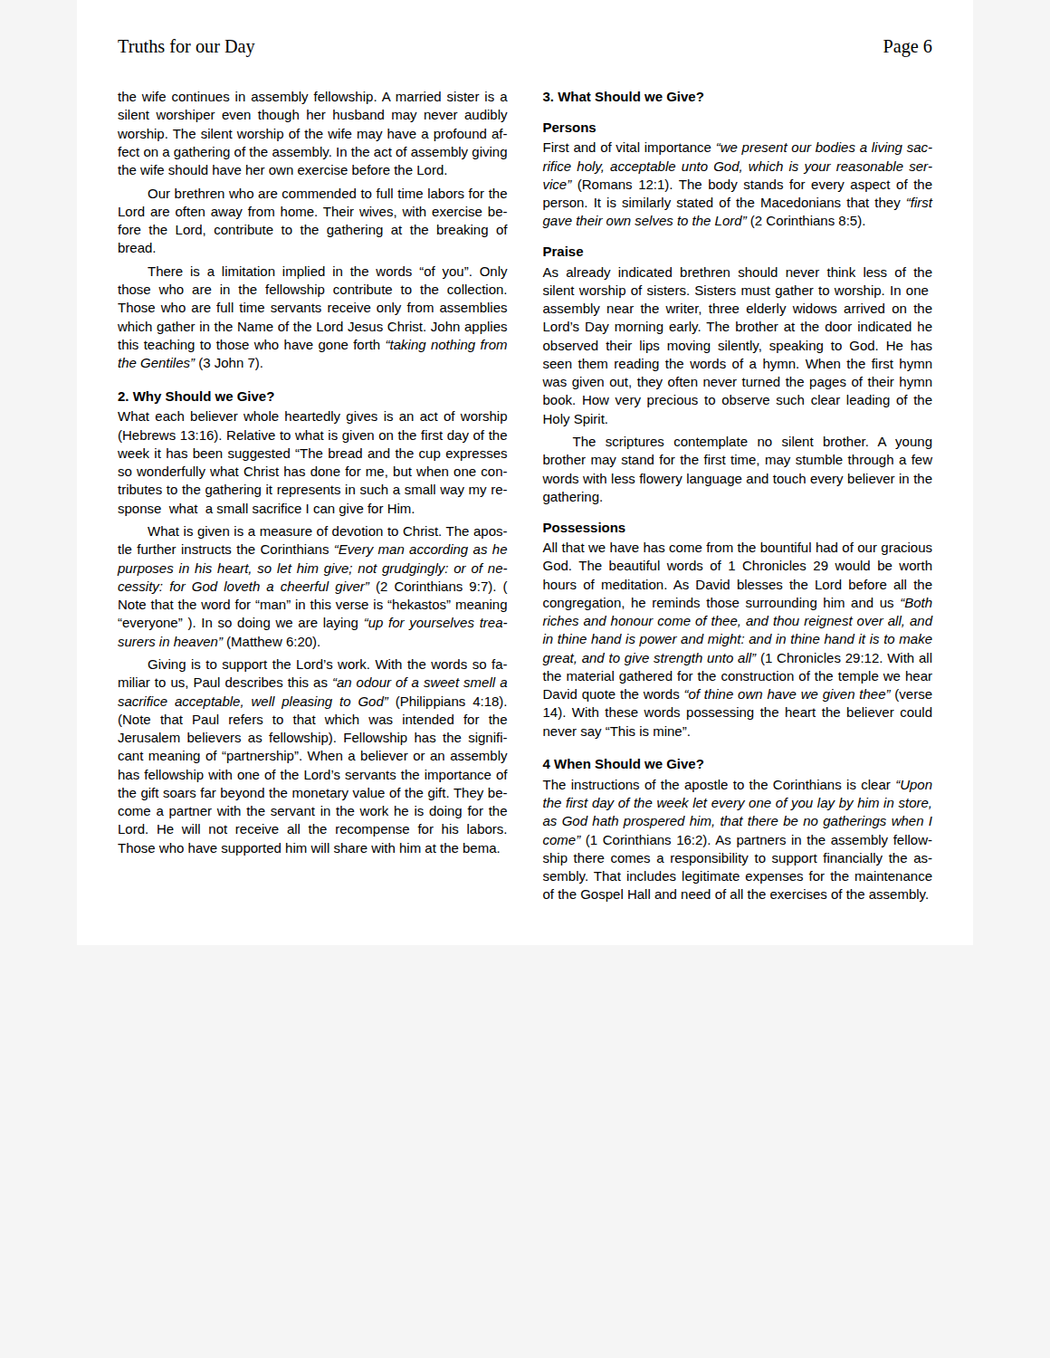Truths for our Day Page 6
the wife continues in assembly fellowship. A married sister is a silent worshiper even though her husband may never audibly worship. The silent worship of the wife may have a profound affect on a gathering of the assembly. In the act of assembly giving the wife should have her own exercise before the Lord.
Our brethren who are commended to full time labors for the Lord are often away from home. Their wives, with exercise before the Lord, contribute to the gathering at the breaking of bread.
There is a limitation implied in the words “of you”. Only those who are in the fellowship contribute to the collection. Those who are full time servants receive only from assemblies which gather in the Name of the Lord Jesus Christ. John applies this teaching to those who have gone forth “taking nothing from the Gentiles” (3 John 7).
2. Why Should we Give?
What each believer whole heartedly gives is an act of worship (Hebrews 13:16). Relative to what is given on the first day of the week it has been suggested “The bread and the cup expresses so wonderfully what Christ has done for me, but when one contributes to the gathering it represents in such a small way my response what a small sacrifice I can give for Him.
What is given is a measure of devotion to Christ. The apostle further instructs the Corinthians “Every man according as he purposes in his heart, so let him give; not grudgingly: or of necessity: for God loveth a cheerful giver” (2 Corinthians 9:7). ( Note that the word for “man” in this verse is “hekastos” meaning “everyone” ). In so doing we are laying “up for yourselves treasurers in heaven” (Matthew 6:20).
Giving is to support the Lord’s work. With the words so familiar to us, Paul describes this as “an odour of a sweet smell a sacrifice acceptable, well pleasing to God” (Philippians 4:18). (Note that Paul refers to that which was intended for the Jerusalem believers as fellowship). Fellowship has the significant meaning of “partnership”. When a believer or an assembly has fellowship with one of the Lord’s servants the importance of the gift soars far beyond the monetary value of the gift. They become a partner with the servant in the work he is doing for the Lord. He will not receive all the recompense for his labors. Those who have supported him will share with him at the bema.
3. What Should we Give?
Persons
First and of vital importance “we present our bodies a living sacrifice holy, acceptable unto God, which is your reasonable service” (Romans 12:1). The body stands for every aspect of the person. It is similarly stated of the Macedonians that they “first gave their own selves to the Lord” (2 Corinthians 8:5).
Praise
As already indicated brethren should never think less of the silent worship of sisters. Sisters must gather to worship. In one assembly near the writer, three elderly widows arrived on the Lord’s Day morning early. The brother at the door indicated he observed their lips moving silently, speaking to God. He has seen them reading the words of a hymn. When the first hymn was given out, they often never turned the pages of their hymn book. How very precious to observe such clear leading of the Holy Spirit.
The scriptures contemplate no silent brother. A young brother may stand for the first time, may stumble through a few words with less flowery language and touch every believer in the gathering.
Possessions
All that we have has come from the bountiful had of our gracious God. The beautiful words of 1 Chronicles 29 would be worth hours of meditation. As David blesses the Lord before all the congregation, he reminds those surrounding him and us “Both riches and honour come of thee, and thou reignest over all, and in thine hand is power and might: and in thine hand it is to make great, and to give strength unto all” (1 Chronicles 29:12. With all the material gathered for the construction of the temple we hear David quote the words “of thine own have we given thee” (verse 14). With these words possessing the heart the believer could never say “This is mine”.
4 When Should we Give?
The instructions of the apostle to the Corinthians is clear “Upon the first day of the week let every one of you lay by him in store, as God hath prospered him, that there be no gatherings when I come” (1 Corinthians 16:2). As partners in the assembly fellowship there comes a responsibility to support financially the assembly. That includes legitimate expenses for the maintenance of the Gospel Hall and need of all the exercises of the assembly.